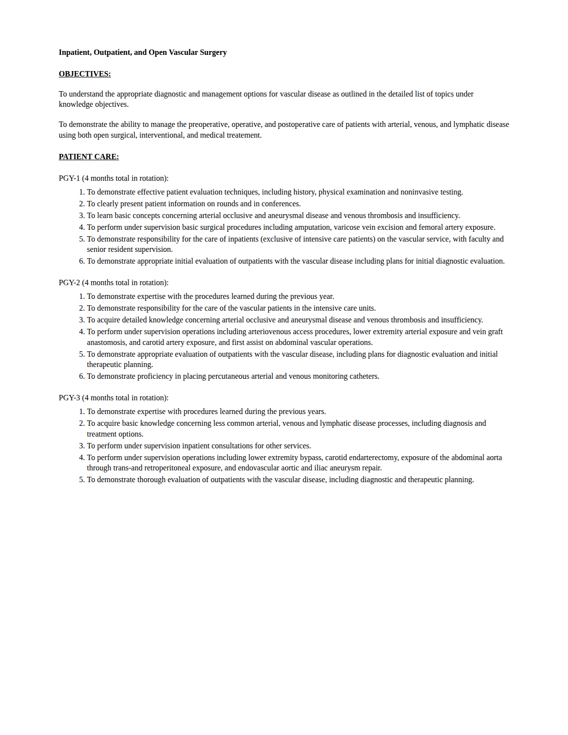Inpatient, Outpatient, and Open Vascular Surgery
OBJECTIVES:
To understand the appropriate diagnostic and management options for vascular disease as outlined in the detailed list of topics under knowledge objectives.
To demonstrate the ability to manage the preoperative, operative, and postoperative care of patients with arterial, venous, and lymphatic disease using both open surgical, interventional, and medical treatement.
PATIENT CARE:
PGY-1 (4 months total in rotation):
To demonstrate effective patient evaluation techniques, including history, physical examination and noninvasive testing.
To clearly present patient information on rounds and in conferences.
To learn basic concepts concerning arterial occlusive and aneurysmal disease and venous thrombosis and insufficiency.
To perform under supervision basic surgical procedures including amputation, varicose vein excision and femoral artery exposure.
To demonstrate responsibility for the care of inpatients (exclusive of intensive care patients) on the vascular service, with faculty and senior resident supervision.
To demonstrate appropriate initial evaluation of outpatients with the vascular disease including plans for initial diagnostic evaluation.
PGY-2 (4 months total in rotation):
To demonstrate expertise with the procedures learned during the previous year.
To demonstrate responsibility for the care of the vascular patients in the intensive care units.
To acquire detailed knowledge concerning arterial occlusive and aneurysmal disease and venous thrombosis and insufficiency.
To perform under supervision operations including arteriovenous access procedures, lower extremity arterial exposure and vein graft anastomosis, and carotid artery exposure, and first assist on abdominal vascular operations.
To demonstrate appropriate evaluation of outpatients with the vascular disease, including plans for diagnostic evaluation and initial therapeutic planning.
To demonstrate proficiency in placing percutaneous arterial and venous monitoring catheters.
PGY-3 (4 months total in rotation):
To demonstrate expertise with procedures learned during the previous years.
To acquire basic knowledge concerning less common arterial, venous and lymphatic disease processes, including diagnosis and treatment options.
To perform under supervision inpatient consultations for other services.
To perform under supervision operations including lower extremity bypass, carotid endarterectomy, exposure of the abdominal aorta through trans-and retroperitoneal exposure, and endovascular aortic and iliac aneurysm repair.
To demonstrate thorough evaluation of outpatients with the vascular disease, including diagnostic and therapeutic planning.